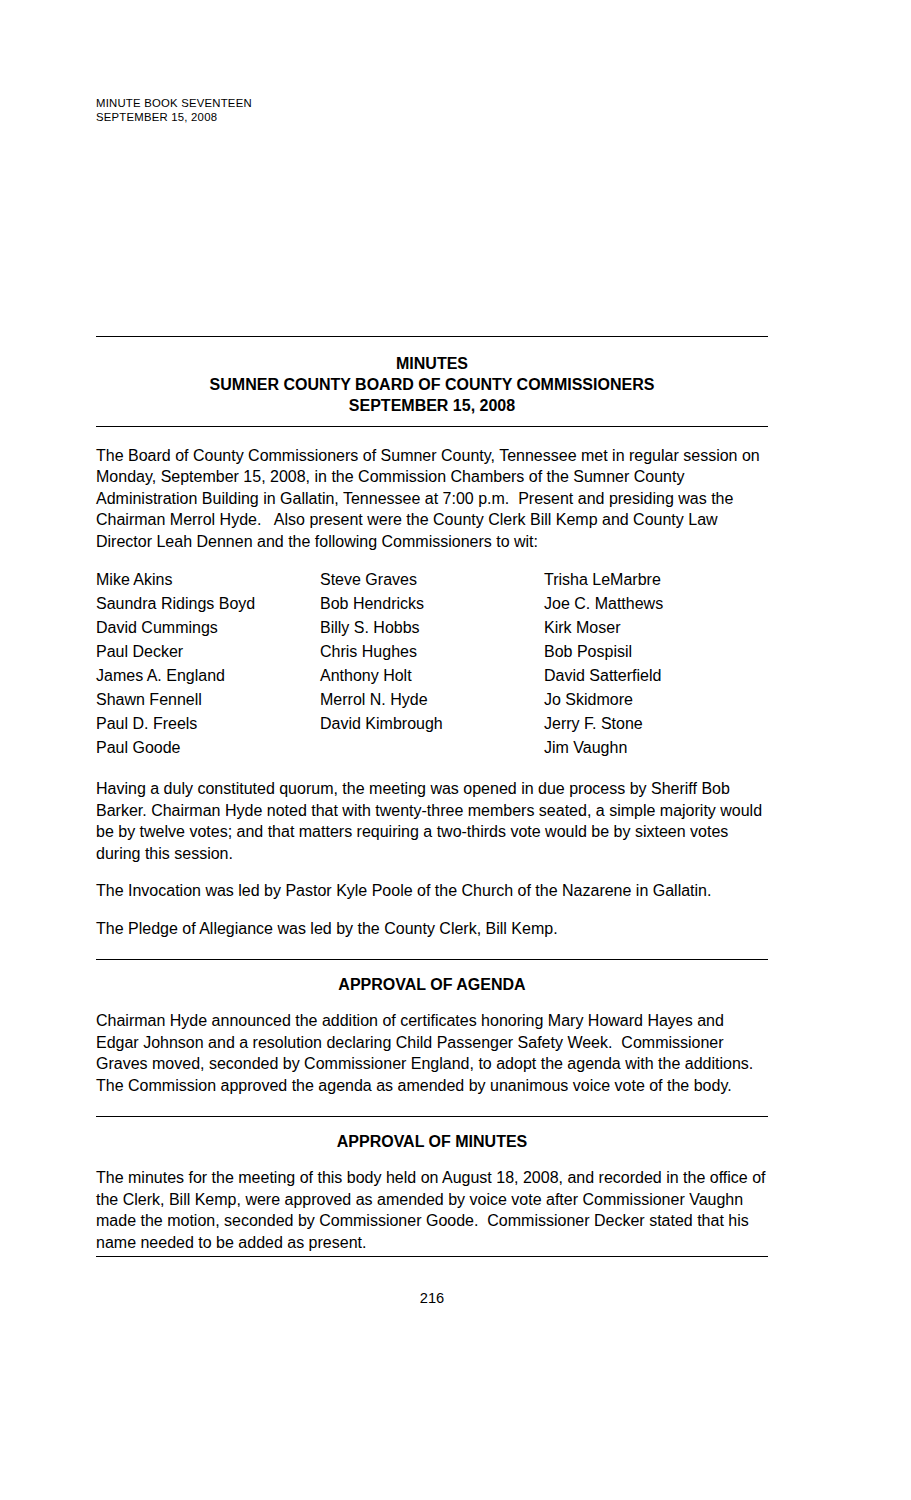MINUTE BOOK SEVENTEEN
SEPTEMBER 15, 2008
MINUTES
SUMNER COUNTY BOARD OF COUNTY COMMISSIONERS
SEPTEMBER 15, 2008
The Board of County Commissioners of Sumner County, Tennessee met in regular session on Monday, September 15, 2008, in the Commission Chambers of the Sumner County Administration Building in Gallatin, Tennessee at 7:00 p.m. Present and presiding was the Chairman Merrol Hyde. Also present were the County Clerk Bill Kemp and County Law Director Leah Dennen and the following Commissioners to wit:
| Mike Akins | Steve Graves | Trisha LeMarbre |
| Saundra Ridings Boyd | Bob Hendricks | Joe C. Matthews |
| David Cummings | Billy S. Hobbs | Kirk Moser |
| Paul Decker | Chris Hughes | Bob Pospisil |
| James A. England | Anthony Holt | David Satterfield |
| Shawn Fennell | Merrol N. Hyde | Jo Skidmore |
| Paul D. Freels | David Kimbrough | Jerry F. Stone |
| Paul Goode | | Jim Vaughn |
Having a duly constituted quorum, the meeting was opened in due process by Sheriff Bob Barker. Chairman Hyde noted that with twenty-three members seated, a simple majority would be by twelve votes; and that matters requiring a two-thirds vote would be by sixteen votes during this session.
The Invocation was led by Pastor Kyle Poole of the Church of the Nazarene in Gallatin.
The Pledge of Allegiance was led by the County Clerk, Bill Kemp.
APPROVAL OF AGENDA
Chairman Hyde announced the addition of certificates honoring Mary Howard Hayes and Edgar Johnson and a resolution declaring Child Passenger Safety Week. Commissioner Graves moved, seconded by Commissioner England, to adopt the agenda with the additions. The Commission approved the agenda as amended by unanimous voice vote of the body.
APPROVAL OF MINUTES
The minutes for the meeting of this body held on August 18, 2008, and recorded in the office of the Clerk, Bill Kemp, were approved as amended by voice vote after Commissioner Vaughn made the motion, seconded by Commissioner Goode. Commissioner Decker stated that his name needed to be added as present.
216